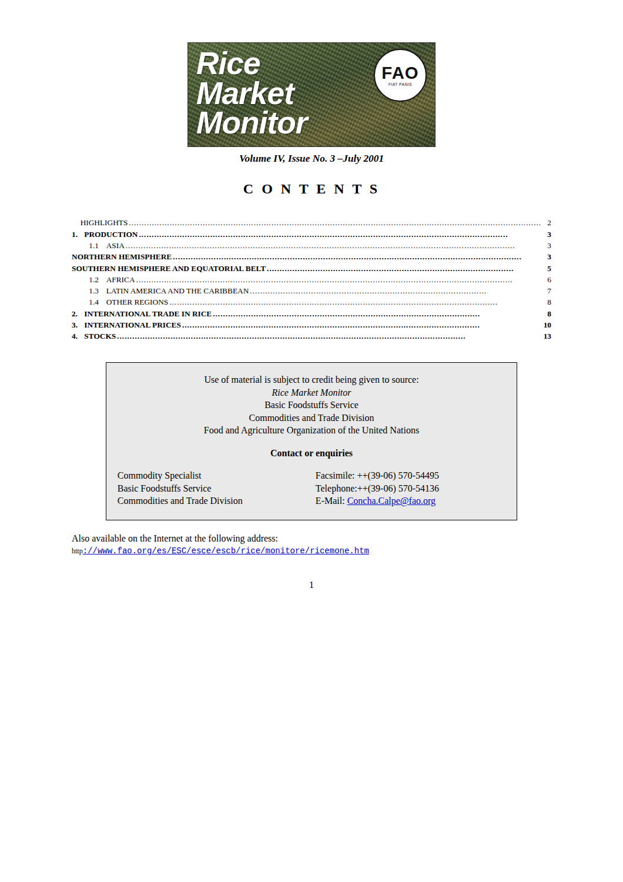FAO
FIAT PANIS
Rice Market Monitor
Volume IV, Issue No. 3 –July 2001
C O N T E N T S
HIGHLIGHTS .................................................................................................................................................................. 2
1. PRODUCTION ................................................................................................................................................. 3
1.1 ASIA ......................................................................................................................................................... 3
NORTHERN HEMISPHERE ......................................................................................................................................... 3
SOUTHERN HEMISPHERE AND EQUATORIAL BELT ................................................................................................. 5
1.2 AFRICA .................................................................................................................................................... 6
1.3 LATIN AMERICA AND THE CARIBBEAN ............................................................................................. 7
1.4 OTHER REGIONS ................................................................................................................................. 8
2. INTERNATIONAL TRADE IN RICE ......................................................................................................... 8
3. INTERNATIONAL PRICES ..................................................................................................................... 10
4. STOCKS ......................................................................................................................................... 13
Use of material is subject to credit being given to source:
Rice Market Monitor
Basic Foodstuffs Service
Commodities and Trade Division
Food and Agriculture Organization of the United Nations
Contact or enquiries
| Commodity Specialist | Facsimile: ++(39-06) 570-54495 |
| Basic Foodstuffs Service | Telephone:++(39-06) 570-54136 |
| Commodities and Trade Division | E-Mail: Concha.Calpe@fao.org |
Also available on the Internet at the following address:
http://www.fao.org/es/ESC/esce/escb/rice/monitore/ricemone.htm
1